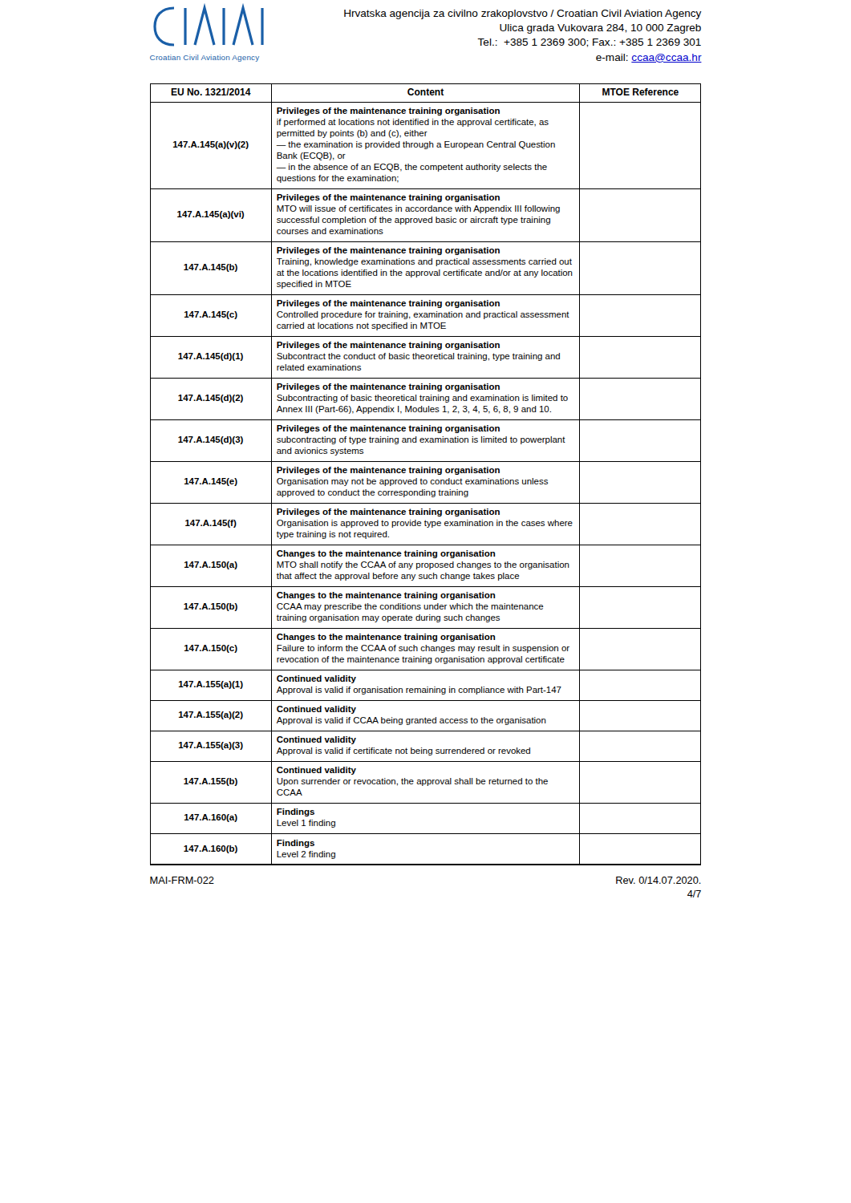Croatian Civil Aviation Agency
Hrvatska agencija za civilno zrakoplovstvo / Croatian Civil Aviation Agency
Ulica grada Vukovara 284, 10 000 Zagreb
Tel.: +385 1 2369 300; Fax.: +385 1 2369 301
e-mail: ccaa@ccaa.hr
| EU No. 1321/2014 | Content | MTOE Reference |
| --- | --- | --- |
| 147.A.145(a)(v)(2) | Privileges of the maintenance training organisation if performed at locations not identified in the approval certificate, as permitted by points (b) and (c), either — the examination is provided through a European Central Question Bank (ECQB), or — in the absence of an ECQB, the competent authority selects the questions for the examination; | |
| 147.A.145(a)(vi) | Privileges of the maintenance training organisation MTO will issue of certificates in accordance with Appendix III following successful completion of the approved basic or aircraft type training courses and examinations | |
| 147.A.145(b) | Privileges of the maintenance training organisation Training, knowledge examinations and practical assessments carried out at the locations identified in the approval certificate and/or at any location specified in MTOE | |
| 147.A.145(c) | Privileges of the maintenance training organisation Controlled procedure for training, examination and practical assessment carried at locations not specified in MTOE | |
| 147.A.145(d)(1) | Privileges of the maintenance training organisation Subcontract the conduct of basic theoretical training, type training and related examinations | |
| 147.A.145(d)(2) | Privileges of the maintenance training organisation Subcontracting of basic theoretical training and examination is limited to Annex III (Part-66), Appendix I, Modules 1, 2, 3, 4, 5, 6, 8, 9 and 10. | |
| 147.A.145(d)(3) | Privileges of the maintenance training organisation subcontracting of type training and examination is limited to powerplant and avionics systems | |
| 147.A.145(e) | Privileges of the maintenance training organisation Organisation may not be approved to conduct examinations unless approved to conduct the corresponding training | |
| 147.A.145(f) | Privileges of the maintenance training organisation Organisation is approved to provide type examination in the cases where type training is not required. | |
| 147.A.150(a) | Changes to the maintenance training organisation MTO shall notify the CCAA of any proposed changes to the organisation that affect the approval before any such change takes place | |
| 147.A.150(b) | Changes to the maintenance training organisation CCAA may prescribe the conditions under which the maintenance training organisation may operate during such changes | |
| 147.A.150(c) | Changes to the maintenance training organisation Failure to inform the CCAA of such changes may result in suspension or revocation of the maintenance training organisation approval certificate | |
| 147.A.155(a)(1) | Continued validity Approval is valid if organisation remaining in compliance with Part-147 | |
| 147.A.155(a)(2) | Continued validity Approval is valid if CCAA being granted access to the organisation | |
| 147.A.155(a)(3) | Continued validity Approval is valid if certificate not being surrendered or revoked | |
| 147.A.155(b) | Continued validity Upon surrender or revocation, the approval shall be returned to the CCAA | |
| 147.A.160(a) | Findings Level 1 finding | |
| 147.A.160(b) | Findings Level 2 finding | |
MAI-FRM-022
Rev. 0/14.07.2020.
4/7